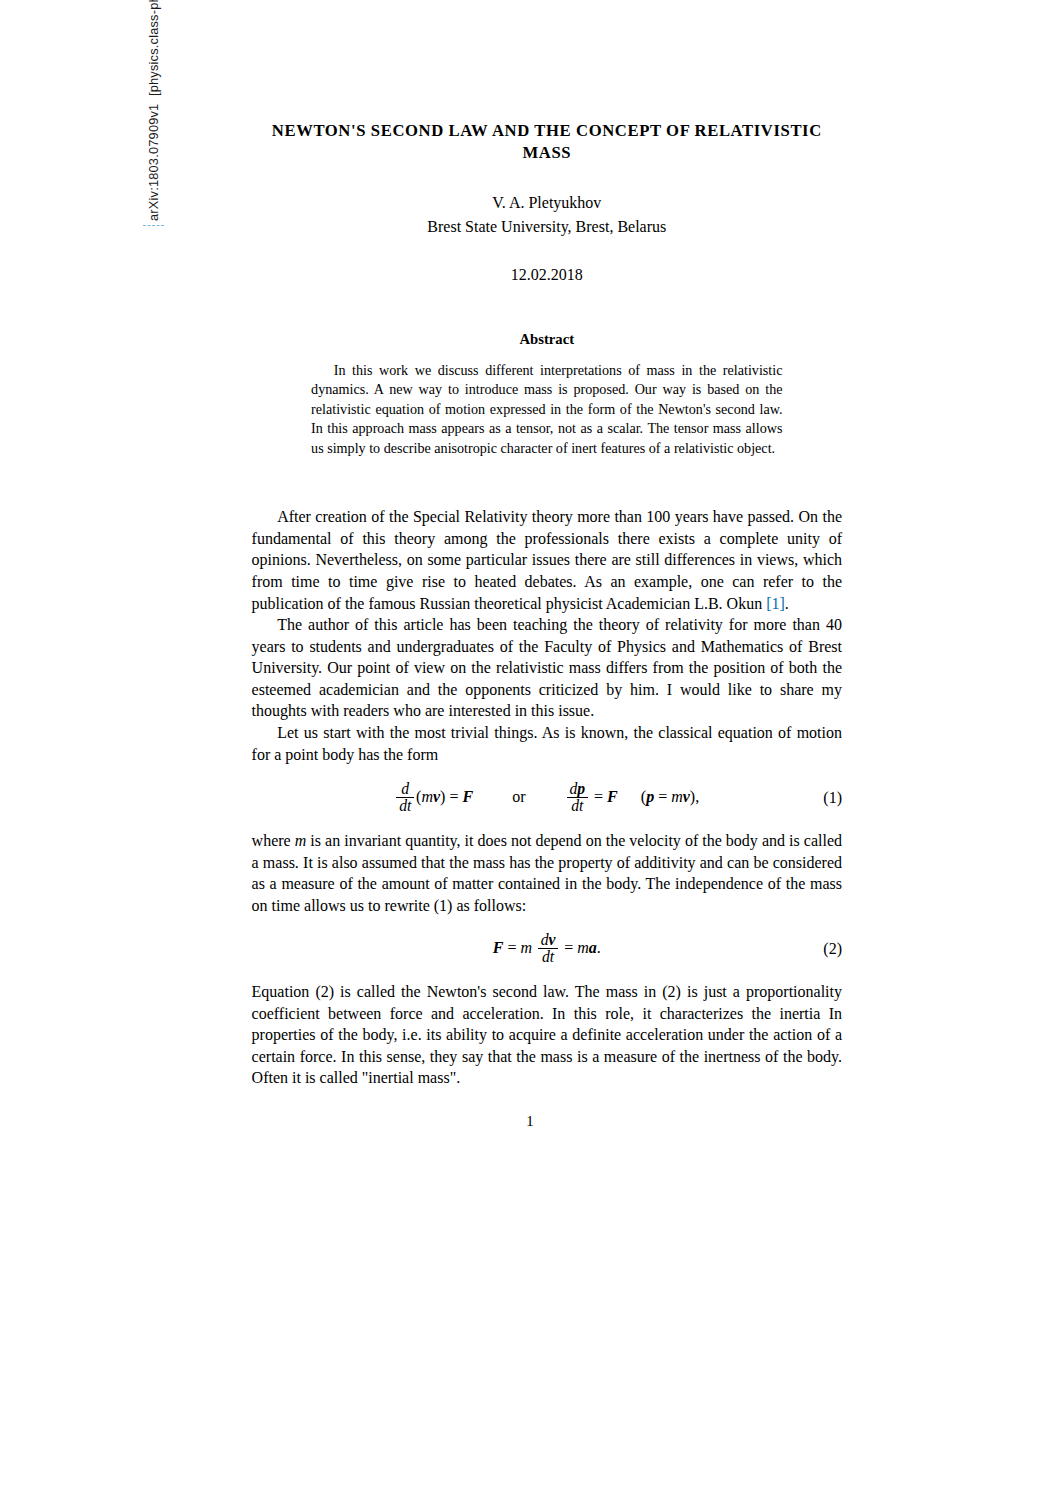arXiv:1803.07909v1 [physics.class-ph] 4 Mar 2018
Newton's second law and the concept of relativistic mass
V. A. Pletyukhov
Brest State University, Brest, Belarus
12.02.2018
Abstract
In this work we discuss different interpretations of mass in the relativistic dynamics. A new way to introduce mass is proposed. Our way is based on the relativistic equation of motion expressed in the form of the Newton's second law. In this approach mass appears as a tensor, not as a scalar. The tensor mass allows us simply to describe anisotropic character of inert features of a relativistic object.
After creation of the Special Relativity theory more than 100 years have passed. On the fundamental of this theory among the professionals there exists a complete unity of opinions. Nevertheless, on some particular issues there are still differences in views, which from time to time give rise to heated debates. As an example, one can refer to the publication of the famous Russian theoretical physicist Academician L.B. Okun [1].
The author of this article has been teaching the theory of relativity for more than 40 years to students and undergraduates of the Faculty of Physics and Mathematics of Brest University. Our point of view on the relativistic mass differs from the position of both the esteemed academician and the opponents criticized by him. I would like to share my thoughts with readers who are interested in this issue.
Let us start with the most trivial things. As is known, the classical equation of motion for a point body has the form
ddt(mv) = F or dp dt = F (p = mv), (1)
where m is an invariant quantity, it does not depend on the velocity of the body and is called a mass. It is also assumed that the mass has the property of additivity and can be considered as a measure of the amount of matter contained in the body. The independence of the mass on time allows us to rewrite (1) as follows:
F = m dv dt = ma. (2)
Equation (2) is called the Newton's second law. The mass in (2) is just a proportionality coefficient between force and acceleration. In this role, it characterizes the inertia In properties of the body, i.e. its ability to acquire a definite acceleration under the action of a certain force. In this sense, they say that the mass is a measure of the inertness of the body. Often it is called "inertial mass".
1